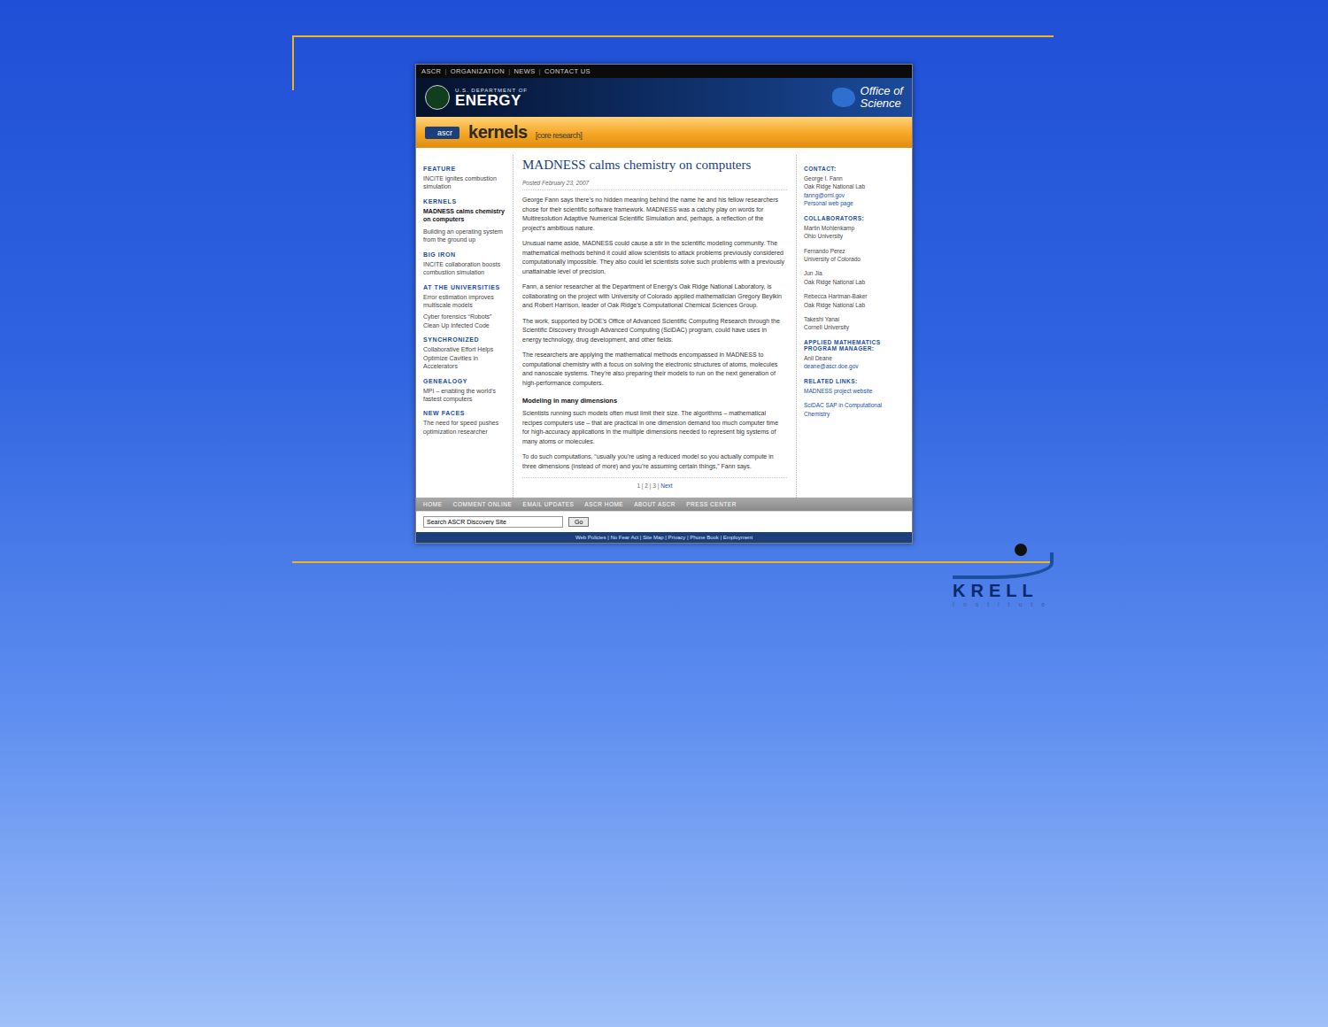ASCR|ORGANIZATION|NEWS|CONTACT US
U.S. DEPARTMENT OF ENERGY
Office of
Science
ascr
kernels [core research]
Feature
INCITE ignites combustion simulation
Kernels
MADNESS calms chemistry on computers
Building an operating system from the ground up
Big Iron
INCITE collaboration boosts combustion simulation
At the Universities
Error estimation improves multiscale models
Cyber forensics “Robots” Clean Up Infected Code
Synchronized
Collaborative Effort Helps Optimize Cavities in Accelerators
Genealogy
MPI – enabling the world’s fastest computers
New Faces
The need for speed pushes optimization researcher
MADNESS calms chemistry on computers
Posted February 23, 2007
George Fann says there’s no hidden meaning behind the name he and his fellow researchers chose for their scientific software framework. MADNESS was a catchy play on words for Multiresolution Adaptive Numerical Scientific Simulation and, perhaps, a reflection of the project’s ambitious nature.
Unusual name aside, MADNESS could cause a stir in the scientific modeling community. The mathematical methods behind it could allow scientists to attack problems previously considered computationally impossible. They also could let scientists solve such problems with a previously unattainable level of precision.
Fann, a senior researcher at the Department of Energy’s Oak Ridge National Laboratory, is collaborating on the project with University of Colorado applied mathematician Gregory Beylkin and Robert Harrison, leader of Oak Ridge’s Computational Chemical Sciences Group.
The work, supported by DOE’s Office of Advanced Scientific Computing Research through the Scientific Discovery through Advanced Computing (SciDAC) program, could have uses in energy technology, drug development, and other fields.
The researchers are applying the mathematical methods encompassed in MADNESS to computational chemistry with a focus on solving the electronic structures of atoms, molecules and nanoscale systems. They’re also preparing their models to run on the next generation of high-performance computers.
Modeling in many dimensions
Scientists running such models often must limit their size. The algorithms – mathematical recipes computers use – that are practical in one dimension demand too much computer time for high-accuracy applications in the multiple dimensions needed to represent big systems of many atoms or molecules.
To do such computations, “usually you’re using a reduced model so you actually compute in three dimensions (instead of more) and you’re assuming certain things,” Fann says.
1 | 2 | 3 | Next
Contact:
George I. Fann
Oak Ridge National Lab
fanng@ornl.gov
Personal web page
Collaborators:
Martin Mohlenkamp
Ohio University
Fernando Perez
University of Colorado
Jun Jia
Oak Ridge National Lab
Rebecca Hartman-Baker
Oak Ridge National Lab
Takeshi Yanai
Cornell University
Applied Mathematics Program Manager:
Anil Deane
deane@ascr.doe.gov
Related Links:
MADNESS project website
SciDAC SAP in Computational Chemistry
HOME COMMENT ONLINE EMAIL UPDATES ASCR HOME ABOUT ASCR PRESS CENTER
Go
Web Policies | No Fear Act | Site Map | Privacy | Phone Book | Employment
KRELL
I n s t i t u t e